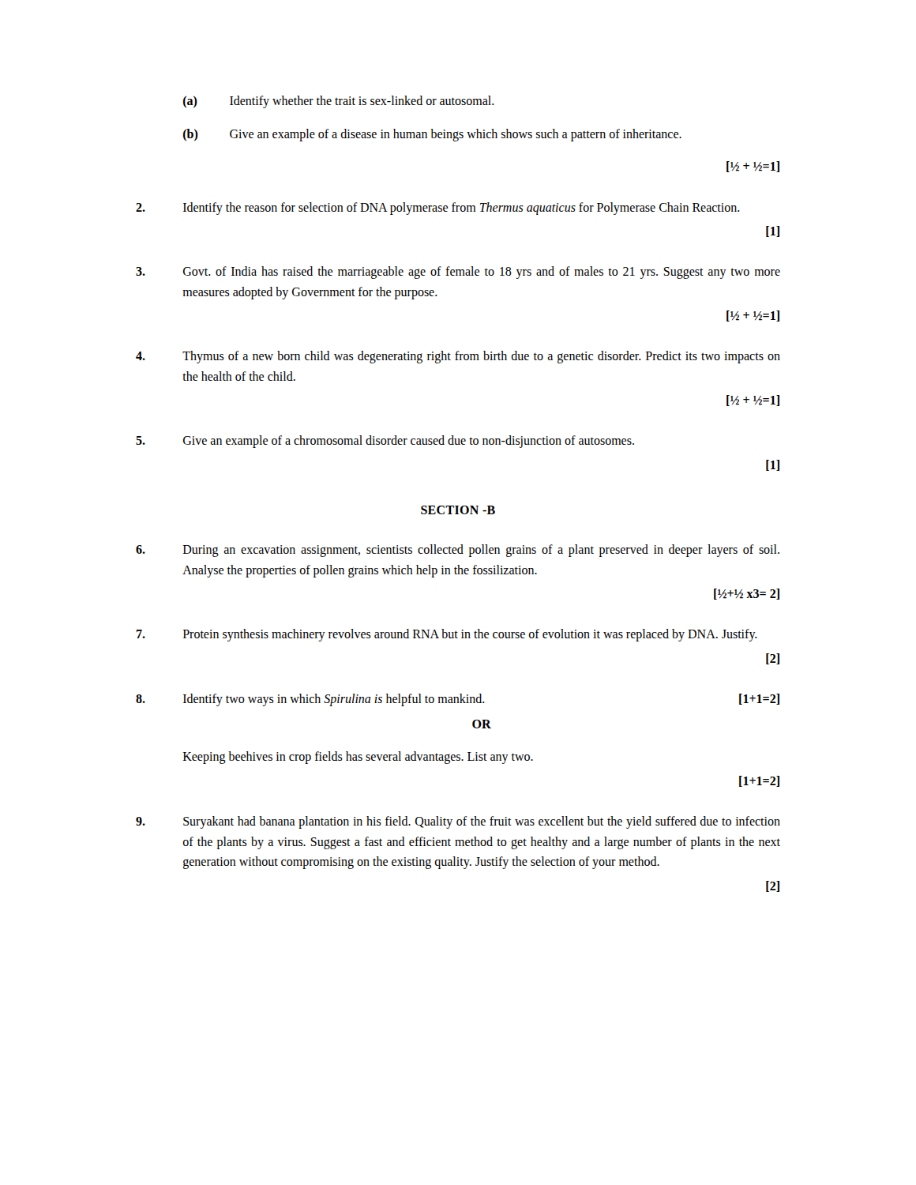(a)
Identify whether the trait is sex-linked or autosomal.
(b)
Give an example of a disease in human beings which shows such a pattern of inheritance.
[½ + ½=1]
2.
Identify the reason for selection of DNA polymerase from Thermus aquaticus for Polymerase Chain Reaction. [1]
3.
Govt. of India has raised the marriageable age of female to 18 yrs and of males to 21 yrs. Suggest any two more measures adopted by Government for the purpose. [½ + ½=1]
4.
Thymus of a new born child was degenerating right from birth due to a genetic disorder. Predict its two impacts on the health of the child. [½ + ½=1]
5.
Give an example of a chromosomal disorder caused due to non-disjunction of autosomes. [1]
SECTION -B
6.
During an excavation assignment, scientists collected pollen grains of a plant preserved in deeper layers of soil. Analyse the properties of pollen grains which help in the fossilization. [½+½ x3= 2]
7.
Protein synthesis machinery revolves around RNA but in the course of evolution it was replaced by DNA. Justify. [2]
8.
[1+1=2] Identify two ways in which Spirulina is helpful to mankind.
OR
Keeping beehives in crop fields has several advantages. List any two.
[1+1=2]
9.
Suryakant had banana plantation in his field. Quality of the fruit was excellent but the yield suffered due to infection of the plants by a virus. Suggest a fast and efficient method to get healthy and a large number of plants in the next generation without compromising on the existing quality. Justify the selection of your method. [2]